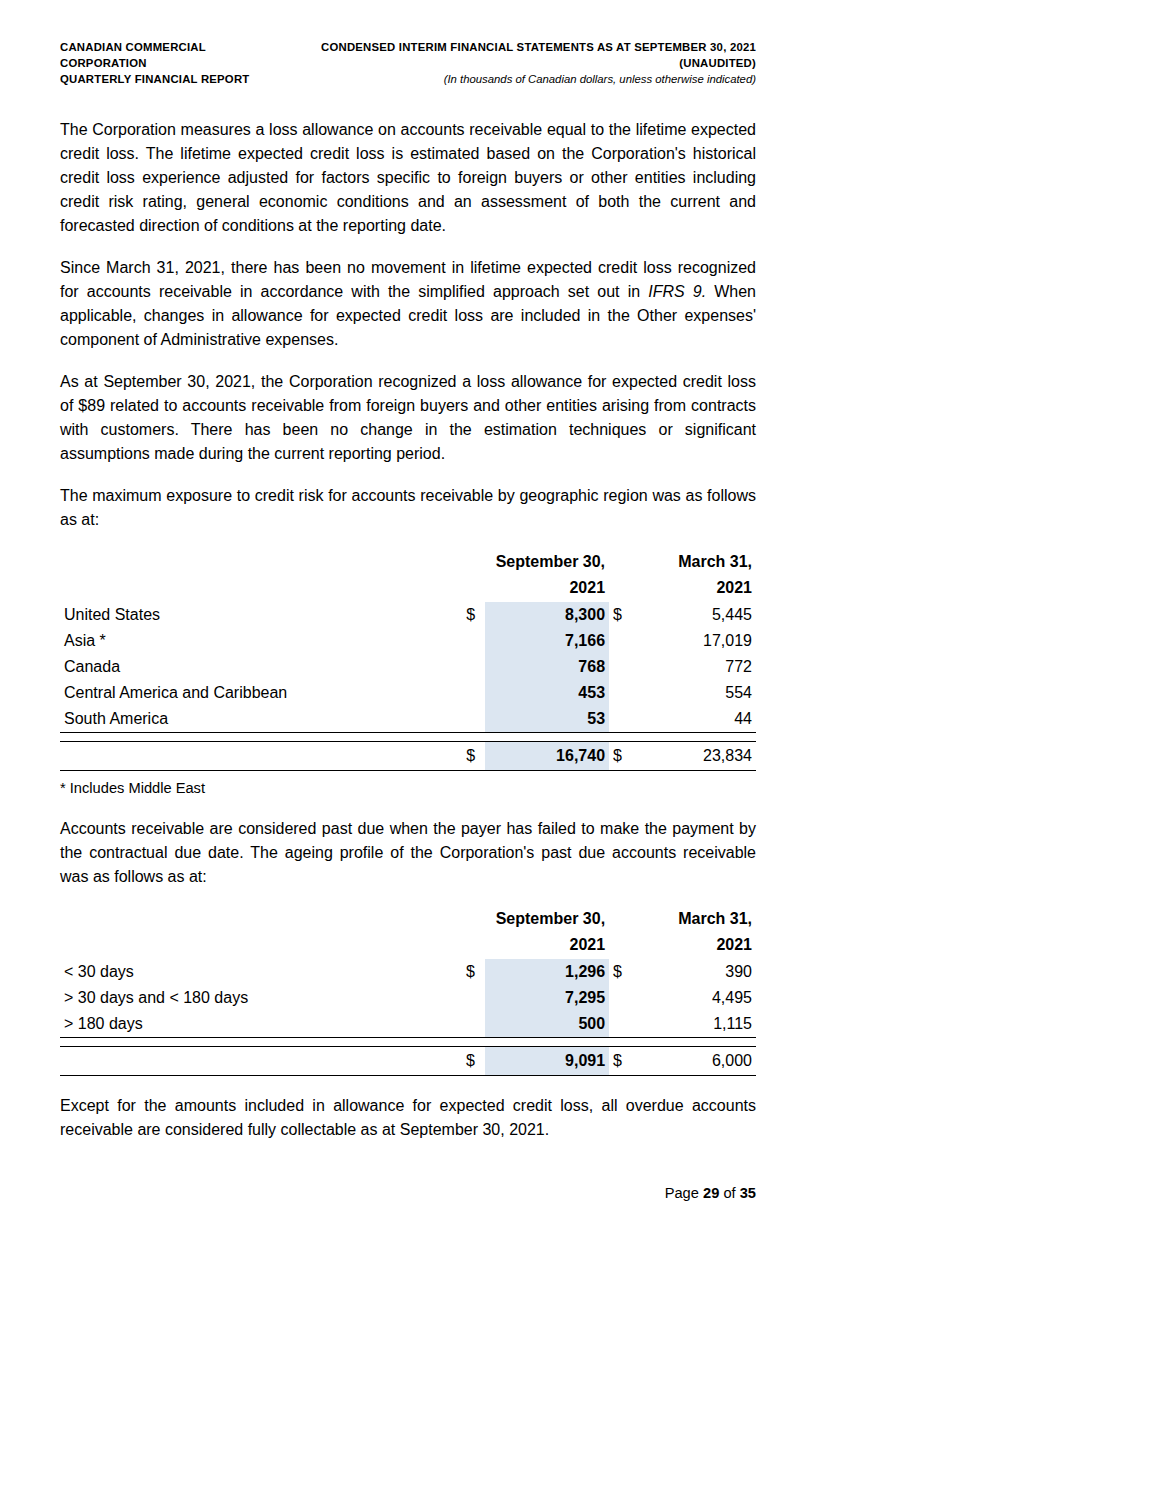Canadian Commercial Corporation
Quarterly Financial Report
Condensed Interim Financial Statements as at September 30, 2021 (Unaudited)
(In thousands of Canadian dollars, unless otherwise indicated)
The Corporation measures a loss allowance on accounts receivable equal to the lifetime expected credit loss. The lifetime expected credit loss is estimated based on the Corporation's historical credit loss experience adjusted for factors specific to foreign buyers or other entities including credit risk rating, general economic conditions and an assessment of both the current and forecasted direction of conditions at the reporting date.
Since March 31, 2021, there has been no movement in lifetime expected credit loss recognized for accounts receivable in accordance with the simplified approach set out in IFRS 9. When applicable, changes in allowance for expected credit loss are included in the Other expenses' component of Administrative expenses.
As at September 30, 2021, the Corporation recognized a loss allowance for expected credit loss of $89 related to accounts receivable from foreign buyers and other entities arising from contracts with customers. There has been no change in the estimation techniques or significant assumptions made during the current reporting period.
The maximum exposure to credit risk for accounts receivable by geographic region was as follows as at:
| | September 30, | March 31, |
| --- | --- | --- |
| | 2021 | 2021 |
| United States | $ | 8,300 | $ | 5,445 |
| Asia * | | 7,166 | | 17,019 |
| Canada | | 768 | | 772 |
| Central America and Caribbean | | 453 | | 554 |
| South America | | 53 | | 44 |
| | $ | 16,740 | $ | 23,834 |
* Includes Middle East
Accounts receivable are considered past due when the payer has failed to make the payment by the contractual due date. The ageing profile of the Corporation's past due accounts receivable was as follows as at:
| | September 30, | March 31, |
| --- | --- | --- |
| | 2021 | 2021 |
| < 30 days | $ | 1,296 | $ | 390 |
| > 30 days and < 180 days | | 7,295 | | 4,495 |
| > 180 days | | 500 | | 1,115 |
| | $ | 9,091 | $ | 6,000 |
Except for the amounts included in allowance for expected credit loss, all overdue accounts receivable are considered fully collectable as at September 30, 2021.
Page 29 of 35